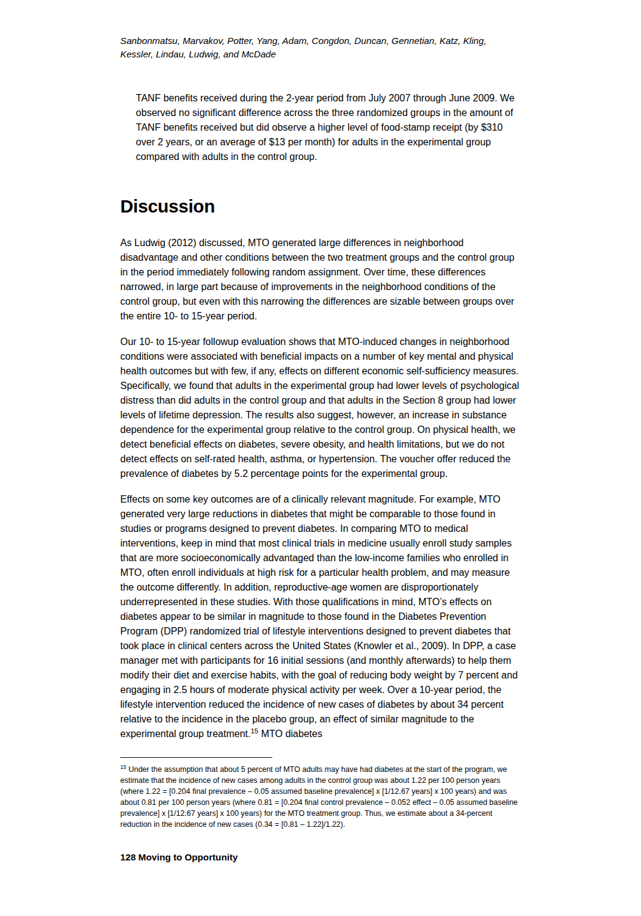Sanbonmatsu, Marvakov, Potter, Yang, Adam, Congdon, Duncan, Gennetian, Katz, Kling, Kessler, Lindau, Ludwig, and McDade
TANF benefits received during the 2-year period from July 2007 through June 2009. We observed no significant difference across the three randomized groups in the amount of TANF benefits received but did observe a higher level of food-stamp receipt (by $310 over 2 years, or an average of $13 per month) for adults in the experimental group compared with adults in the control group.
Discussion
As Ludwig (2012) discussed, MTO generated large differences in neighborhood disadvantage and other conditions between the two treatment groups and the control group in the period immediately following random assignment. Over time, these differences narrowed, in large part because of improvements in the neighborhood conditions of the control group, but even with this narrowing the differences are sizable between groups over the entire 10- to 15-year period.
Our 10- to 15-year followup evaluation shows that MTO-induced changes in neighborhood conditions were associated with beneficial impacts on a number of key mental and physical health outcomes but with few, if any, effects on different economic self-sufficiency measures. Specifically, we found that adults in the experimental group had lower levels of psychological distress than did adults in the control group and that adults in the Section 8 group had lower levels of lifetime depression. The results also suggest, however, an increase in substance dependence for the experimental group relative to the control group. On physical health, we detect beneficial effects on diabetes, severe obesity, and health limitations, but we do not detect effects on self-rated health, asthma, or hypertension. The voucher offer reduced the prevalence of diabetes by 5.2 percentage points for the experimental group.
Effects on some key outcomes are of a clinically relevant magnitude. For example, MTO generated very large reductions in diabetes that might be comparable to those found in studies or programs designed to prevent diabetes. In comparing MTO to medical interventions, keep in mind that most clinical trials in medicine usually enroll study samples that are more socioeconomically advantaged than the low-income families who enrolled in MTO, often enroll individuals at high risk for a particular health problem, and may measure the outcome differently. In addition, reproductive-age women are disproportionately underrepresented in these studies. With those qualifications in mind, MTO’s effects on diabetes appear to be similar in magnitude to those found in the Diabetes Prevention Program (DPP) randomized trial of lifestyle interventions designed to prevent diabetes that took place in clinical centers across the United States (Knowler et al., 2009). In DPP, a case manager met with participants for 16 initial sessions (and monthly afterwards) to help them modify their diet and exercise habits, with the goal of reducing body weight by 7 percent and engaging in 2.5 hours of moderate physical activity per week. Over a 10-year period, the lifestyle intervention reduced the incidence of new cases of diabetes by about 34 percent relative to the incidence in the placebo group, an effect of similar magnitude to the experimental group treatment.15 MTO diabetes
15 Under the assumption that about 5 percent of MTO adults may have had diabetes at the start of the program, we estimate that the incidence of new cases among adults in the control group was about 1.22 per 100 person years (where 1.22 = [0.204 final prevalence – 0.05 assumed baseline prevalence] x [1/12.67 years] x 100 years) and was about 0.81 per 100 person years (where 0.81 = [0.204 final control prevalence – 0.052 effect – 0.05 assumed baseline prevalence] x [1/12.67 years] x 100 years) for the MTO treatment group. Thus, we estimate about a 34-percent reduction in the incidence of new cases (0.34 = [0.81 – 1.22]/1.22).
128 Moving to Opportunity